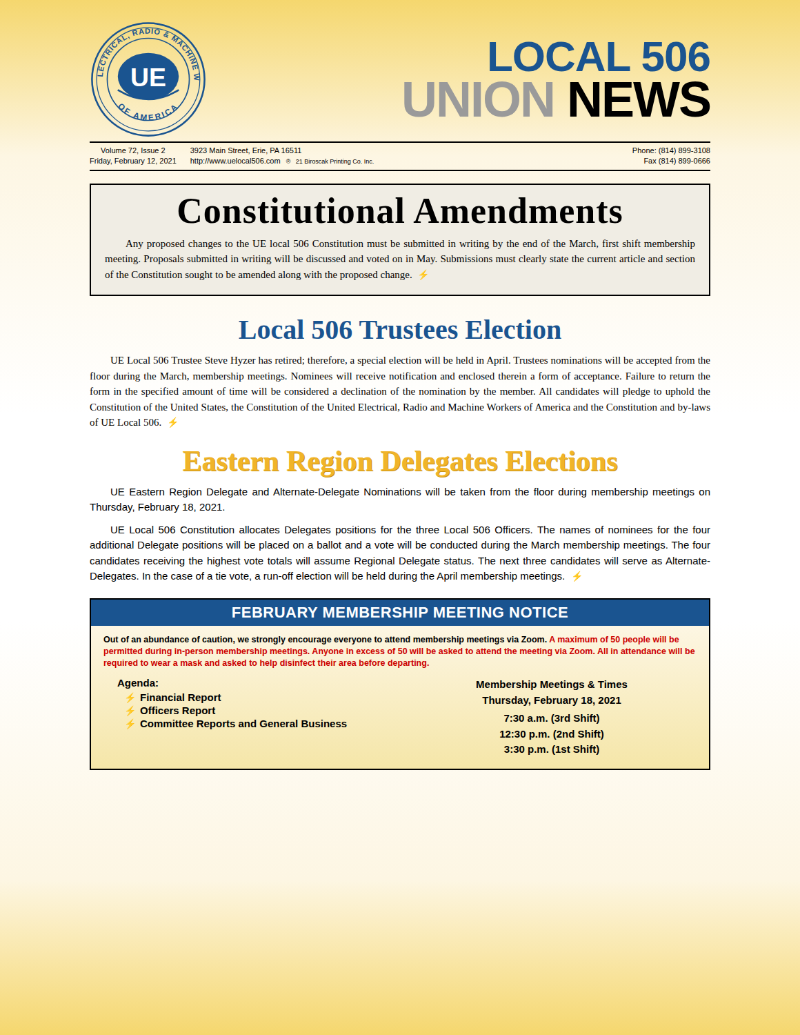UNITED ELECTRICAL, RADIO & MACHINE WORKERS OF AMERICA UE
LOCAL 506
UNION NEWS
Volume 72, Issue 2
Friday, February 12, 2021
3923 Main Street, Erie, PA 16511
http://www.uelocal506.com ® 21 Biroscak Printing Co. Inc.
Phone: (814) 899-3108
Fax (814) 899-0666
Constitutional Amendments
Any proposed changes to the UE local 506 Constitution must be submitted in writing by the end of the March, first shift membership meeting. Proposals submitted in writing will be discussed and voted on in May. Submissions must clearly state the current article and section of the Constitution sought to be amended along with the proposed change. ⚡
Local 506 Trustees Election
UE Local 506 Trustee Steve Hyzer has retired; therefore, a special election will be held in April. Trustees nominations will be accepted from the floor during the March, membership meetings. Nominees will receive notification and enclosed therein a form of acceptance. Failure to return the form in the specified amount of time will be considered a declination of the nomination by the member. All candidates will pledge to uphold the Constitution of the United States, the Constitution of the United Electrical, Radio and Machine Workers of America and the Constitution and by-laws of UE Local 506. ⚡
Eastern Region Delegates Elections
UE Eastern Region Delegate and Alternate-Delegate Nominations will be taken from the floor during membership meetings on Thursday, February 18, 2021.
UE Local 506 Constitution allocates Delegates positions for the three Local 506 Officers. The names of nominees for the four additional Delegate positions will be placed on a ballot and a vote will be conducted during the March membership meetings. The four candidates receiving the highest vote totals will assume Regional Delegate status. The next three candidates will serve as Alternate-Delegates. In the case of a tie vote, a run-off election will be held during the April membership meetings. ⚡
FEBRUARY MEMBERSHIP MEETING NOTICE
Out of an abundance of caution, we strongly encourage everyone to attend membership meetings via Zoom. A maximum of 50 people will be permitted during in-person membership meetings. Anyone in excess of 50 will be asked to attend the meeting via Zoom. All in attendance will be required to wear a mask and asked to help disinfect their area before departing.
Agenda:
⚡Financial Report
⚡Officers Report
⚡Committee Reports and General Business
Membership Meetings & Times
Thursday, February 18, 2021
7:30 a.m. (3rd Shift)
12:30 p.m. (2nd Shift)
3:30 p.m. (1st Shift)